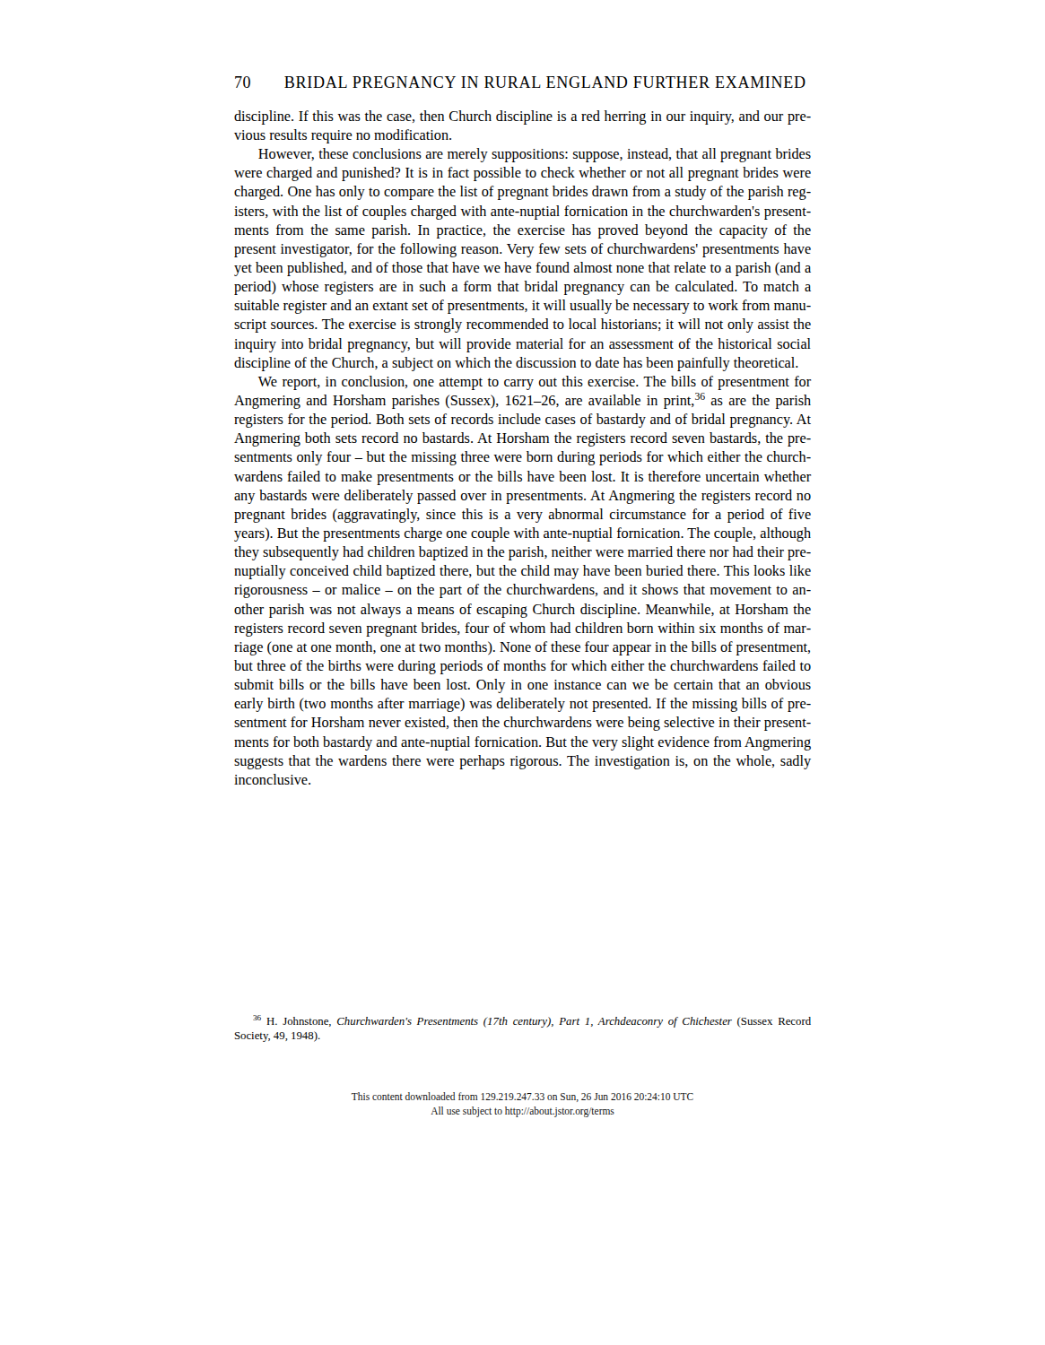70 BRIDAL PREGNANCY IN RURAL ENGLAND FURTHER EXAMINED
discipline. If this was the case, then Church discipline is a red herring in our inquiry, and our previous results require no modification.
However, these conclusions are merely suppositions: suppose, instead, that all pregnant brides were charged and punished? It is in fact possible to check whether or not all pregnant brides were charged. One has only to compare the list of pregnant brides drawn from a study of the parish registers, with the list of couples charged with ante-nuptial fornication in the churchwarden's presentments from the same parish. In practice, the exercise has proved beyond the capacity of the present investigator, for the following reason. Very few sets of churchwardens' presentments have yet been published, and of those that have we have found almost none that relate to a parish (and a period) whose registers are in such a form that bridal pregnancy can be calculated. To match a suitable register and an extant set of presentments, it will usually be necessary to work from manuscript sources. The exercise is strongly recommended to local historians; it will not only assist the inquiry into bridal pregnancy, but will provide material for an assessment of the historical social discipline of the Church, a subject on which the discussion to date has been painfully theoretical.
We report, in conclusion, one attempt to carry out this exercise. The bills of presentment for Angmering and Horsham parishes (Sussex), 1621–26, are available in print,36 as are the parish registers for the period. Both sets of records include cases of bastardy and of bridal pregnancy. At Angmering both sets record no bastards. At Horsham the registers record seven bastards, the presentments only four – but the missing three were born during periods for which either the churchwardens failed to make presentments or the bills have been lost. It is therefore uncertain whether any bastards were deliberately passed over in presentments. At Angmering the registers record no pregnant brides (aggravatingly, since this is a very abnormal circumstance for a period of five years). But the presentments charge one couple with ante-nuptial fornication. The couple, although they subsequently had children baptized in the parish, neither were married there nor had their pre-nuptially conceived child baptized there, but the child may have been buried there. This looks like rigorousness – or malice – on the part of the churchwardens, and it shows that movement to another parish was not always a means of escaping Church discipline. Meanwhile, at Horsham the registers record seven pregnant brides, four of whom had children born within six months of marriage (one at one month, one at two months). None of these four appear in the bills of presentment, but three of the births were during periods of months for which either the churchwardens failed to submit bills or the bills have been lost. Only in one instance can we be certain that an obvious early birth (two months after marriage) was deliberately not presented. If the missing bills of presentment for Horsham never existed, then the churchwardens were being selective in their presentments for both bastardy and ante-nuptial fornication. But the very slight evidence from Angmering suggests that the wardens there were perhaps rigorous. The investigation is, on the whole, sadly inconclusive.
36 H. Johnstone, Churchwarden's Presentments (17th century), Part 1, Archdeaconry of Chichester (Sussex Record Society, 49, 1948).
This content downloaded from 129.219.247.33 on Sun, 26 Jun 2016 20:24:10 UTC
All use subject to http://about.jstor.org/terms